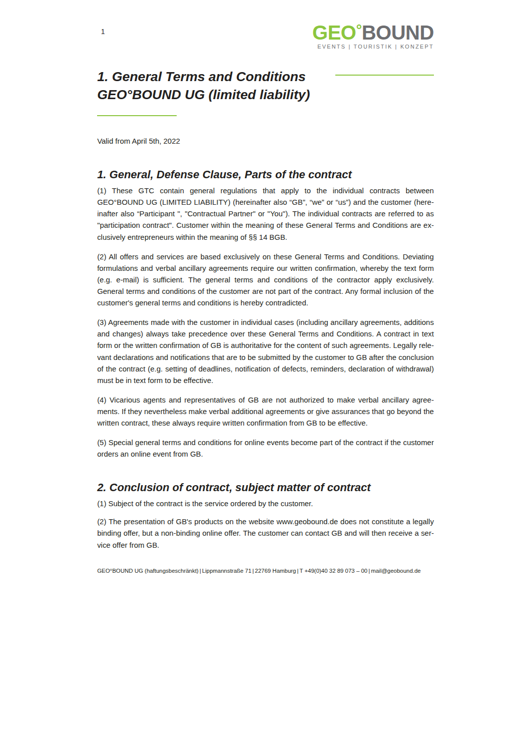1
GEO°BOUND
EVENTS | TOURISTIK | KONZEPT
1. General Terms and Conditions GEO°BOUND UG (limited liability)
Valid from April 5th, 2022
1. General, Defense Clause, Parts of the contract
(1) These GTC contain general regulations that apply to the individual contracts between GEO°BOUND UG (LIMITED LIABILITY) (hereinafter also “GB”, “we” or “us”) and the customer (hereinafter also “Participant ", "Contractual Partner" or "You"). The individual contracts are referred to as "participation contract". Customer within the meaning of these General Terms and Conditions are exclusively entrepreneurs within the meaning of §§ 14 BGB.
(2) All offers and services are based exclusively on these General Terms and Conditions. Deviating formulations and verbal ancillary agreements require our written confirmation, whereby the text form (e.g. e-mail) is sufficient. The general terms and conditions of the contractor apply exclusively. General terms and conditions of the customer are not part of the contract. Any formal inclusion of the customer's general terms and conditions is hereby contradicted.
(3) Agreements made with the customer in individual cases (including ancillary agreements, additions and changes) always take precedence over these General Terms and Conditions. A contract in text form or the written confirmation of GB is authoritative for the content of such agreements. Legally relevant declarations and notifications that are to be submitted by the customer to GB after the conclusion of the contract (e.g. setting of deadlines, notification of defects, reminders, declaration of withdrawal) must be in text form to be effective.
(4) Vicarious agents and representatives of GB are not authorized to make verbal ancillary agreements. If they nevertheless make verbal additional agreements or give assurances that go beyond the written contract, these always require written confirmation from GB to be effective.
(5) Special general terms and conditions for online events become part of the contract if the customer orders an online event from GB.
2. Conclusion of contract, subject matter of contract
(1) Subject of the contract is the service ordered by the customer.
(2) The presentation of GB's products on the website www.geobound.de does not constitute a legally binding offer, but a non-binding online offer. The customer can contact GB and will then receive a service offer from GB.
GEO°BOUND UG (haftungsbeschränkt)|Lippmannstraße 71|22769 Hamburg|T +49(0)40 32 89 073 – 00|mail@geobound.de